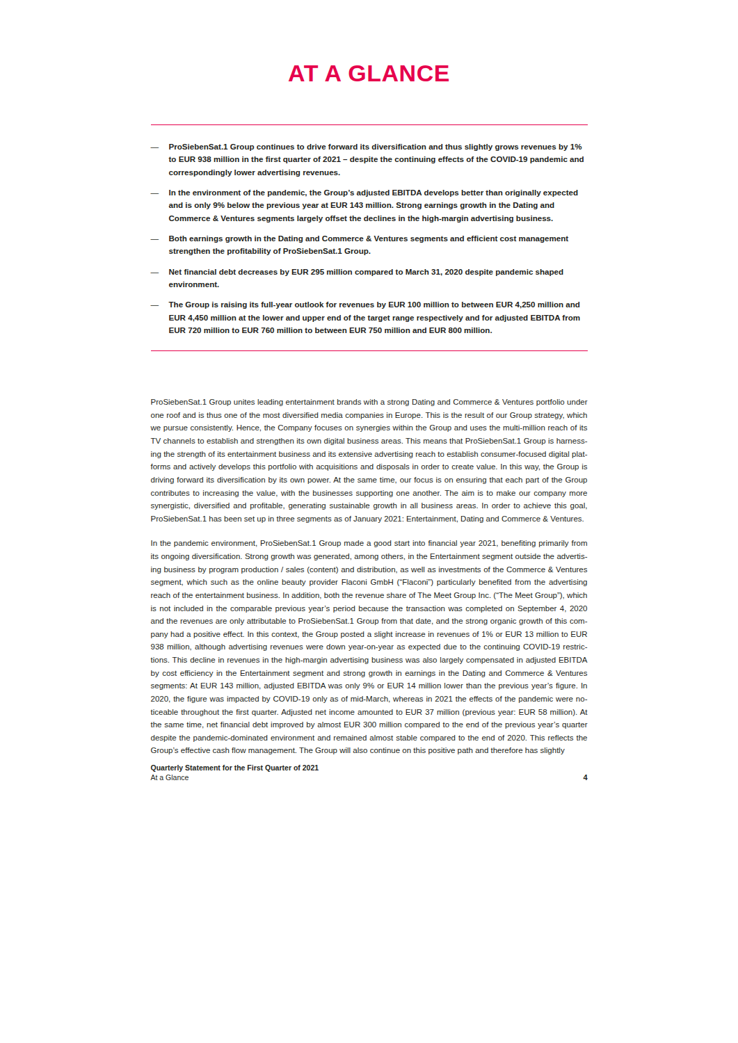AT A GLANCE
ProSiebenSat.1 Group continues to drive forward its diversification and thus slightly grows revenues by 1% to EUR 938 million in the first quarter of 2021 – despite the continuing effects of the COVID-19 pandemic and correspondingly lower advertising revenues.
In the environment of the pandemic, the Group’s adjusted EBITDA develops better than originally expected and is only 9% below the previous year at EUR 143 million. Strong earnings growth in the Dating and Commerce & Ventures segments largely offset the declines in the high-margin advertising business.
Both earnings growth in the Dating and Commerce & Ventures segments and efficient cost management strengthen the profitability of ProSiebenSat.1 Group.
Net financial debt decreases by EUR 295 million compared to March 31, 2020 despite pandemic shaped environment.
The Group is raising its full-year outlook for revenues by EUR 100 million to between EUR 4,250 million and EUR 4,450 million at the lower and upper end of the target range respectively and for adjusted EBITDA from EUR 720 million to EUR 760 million to between EUR 750 million and EUR 800 million.
ProSiebenSat.1 Group unites leading entertainment brands with a strong Dating and Commerce & Ventures portfolio under one roof and is thus one of the most diversified media companies in Europe. This is the result of our Group strategy, which we pursue consistently. Hence, the Company focuses on synergies within the Group and uses the multi-million reach of its TV channels to establish and strengthen its own digital business areas. This means that ProSiebenSat.1 Group is harnessing the strength of its entertainment business and its extensive advertising reach to establish consumer-focused digital platforms and actively develops this portfolio with acquisitions and disposals in order to create value. In this way, the Group is driving forward its diversification by its own power. At the same time, our focus is on ensuring that each part of the Group contributes to increasing the value, with the businesses supporting one another. The aim is to make our company more synergistic, diversified and profitable, generating sustainable growth in all business areas. In order to achieve this goal, ProSiebenSat.1 has been set up in three segments as of January 2021: Entertainment, Dating and Commerce & Ventures.
In the pandemic environment, ProSiebenSat.1 Group made a good start into financial year 2021, benefiting primarily from its ongoing diversification. Strong growth was generated, among others, in the Entertainment segment outside the advertising business by program production / sales (content) and distribution, as well as investments of the Commerce & Ventures segment, which such as the online beauty provider Flaconi GmbH (“Flaconi”) particularly benefited from the advertising reach of the entertainment business. In addition, both the revenue share of The Meet Group Inc. (“The Meet Group”), which is not included in the comparable previous year’s period because the transaction was completed on September 4, 2020 and the revenues are only attributable to ProSiebenSat.1 Group from that date, and the strong organic growth of this company had a positive effect. In this context, the Group posted a slight increase in revenues of 1% or EUR 13 million to EUR 938 million, although advertising revenues were down year-on-year as expected due to the continuing COVID-19 restrictions. This decline in revenues in the high-margin advertising business was also largely compensated in adjusted EBITDA by cost efficiency in the Entertainment segment and strong growth in earnings in the Dating and Commerce & Ventures segments: At EUR 143 million, adjusted EBITDA was only 9% or EUR 14 million lower than the previous year’s figure. In 2020, the figure was impacted by COVID-19 only as of mid-March, whereas in 2021 the effects of the pandemic were noticeable throughout the first quarter. Adjusted net income amounted to EUR 37 million (previous year: EUR 58 million). At the same time, net financial debt improved by almost EUR 300 million compared to the end of the previous year’s quarter despite the pandemic-dominated environment and remained almost stable compared to the end of 2020. This reflects the Group’s effective cash flow management. The Group will also continue on this positive path and therefore has slightly
Quarterly Statement for the First Quarter of 2021
At a Glance
4